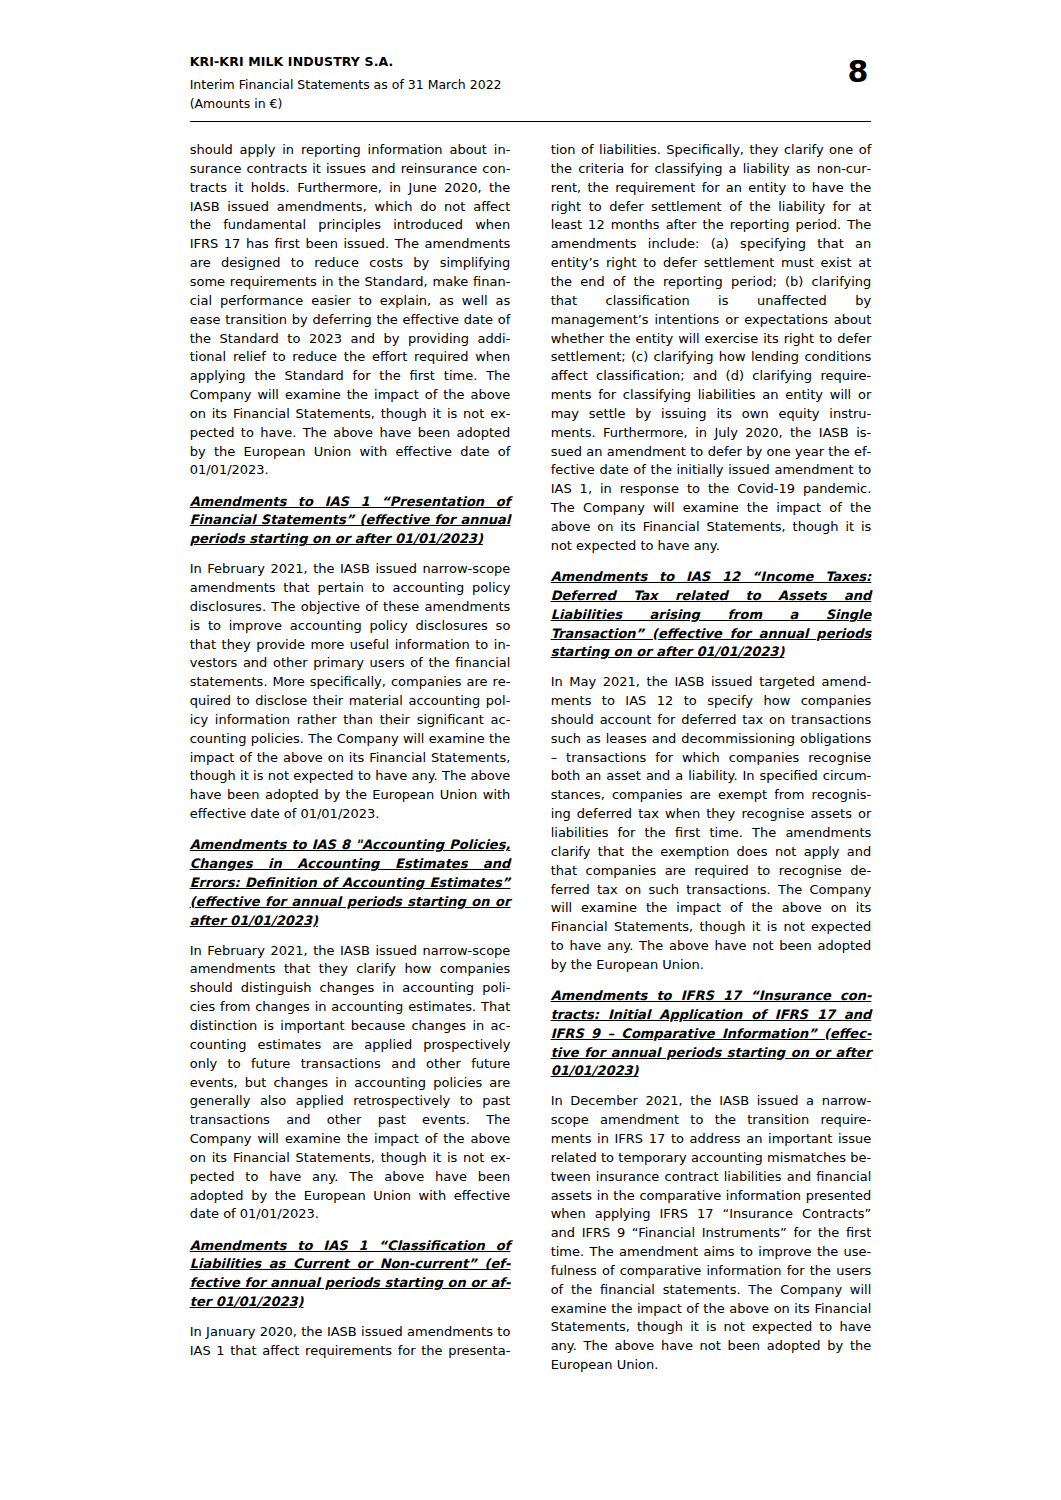KRI-KRI MILK INDUSTRY S.A.
Interim Financial Statements as of 31 March 2022
(Amounts in €)
8
should apply in reporting information about insurance contracts it issues and reinsurance contracts it holds. Furthermore, in June 2020, the IASB issued amendments, which do not affect the fundamental principles introduced when IFRS 17 has first been issued. The amendments are designed to reduce costs by simplifying some requirements in the Standard, make financial performance easier to explain, as well as ease transition by deferring the effective date of the Standard to 2023 and by providing additional relief to reduce the effort required when applying the Standard for the first time. The Company will examine the impact of the above on its Financial Statements, though it is not expected to have. The above have been adopted by the European Union with effective date of 01/01/2023.
Amendments to IAS 1 “Presentation of Financial Statements” (effective for annual periods starting on or after 01/01/2023)
In February 2021, the IASB issued narrow-scope amendments that pertain to accounting policy disclosures. The objective of these amendments is to improve accounting policy disclosures so that they provide more useful information to investors and other primary users of the financial statements. More specifically, companies are required to disclose their material accounting policy information rather than their significant accounting policies. The Company will examine the impact of the above on its Financial Statements, though it is not expected to have any. The above have been adopted by the European Union with effective date of 01/01/2023.
Amendments to IAS 8 "Accounting Policies, Changes in Accounting Estimates and Errors: Definition of Accounting Estimates” (effective for annual periods starting on or after 01/01/2023)
In February 2021, the IASB issued narrow-scope amendments that they clarify how companies should distinguish changes in accounting policies from changes in accounting estimates. That distinction is important because changes in accounting estimates are applied prospectively only to future transactions and other future events, but changes in accounting policies are generally also applied retrospectively to past transactions and other past events. The Company will examine the impact of the above on its Financial Statements, though it is not expected to have any. The above have been adopted by the European Union with effective date of 01/01/2023.
Amendments to IAS 1 “Classification of Liabilities as Current or Non-current” (effective for annual periods starting on or after 01/01/2023)
In January 2020, the IASB issued amendments to IAS 1 that affect requirements for the presentation of liabilities. Specifically, they clarify one of the criteria for classifying a liability as non-current, the requirement for an entity to have the right to defer settlement of the liability for at least 12 months after the reporting period. The amendments include: (a) specifying that an entity’s right to defer settlement must exist at the end of the reporting period; (b) clarifying that classification is unaffected by management’s intentions or expectations about whether the entity will exercise its right to defer settlement; (c) clarifying how lending conditions affect classification; and (d) clarifying requirements for classifying liabilities an entity will or may settle by issuing its own equity instruments. Furthermore, in July 2020, the IASB issued an amendment to defer by one year the effective date of the initially issued amendment to IAS 1, in response to the Covid-19 pandemic. The Company will examine the impact of the above on its Financial Statements, though it is not expected to have any.
Amendments to IAS 12 “Income Taxes: Deferred Tax related to Assets and Liabilities arising from a Single Transaction” (effective for annual periods starting on or after 01/01/2023)
In May 2021, the IASB issued targeted amendments to IAS 12 to specify how companies should account for deferred tax on transactions such as leases and decommissioning obligations – transactions for which companies recognise both an asset and a liability. In specified circumstances, companies are exempt from recognising deferred tax when they recognise assets or liabilities for the first time. The amendments clarify that the exemption does not apply and that companies are required to recognise deferred tax on such transactions. The Company will examine the impact of the above on its Financial Statements, though it is not expected to have any. The above have not been adopted by the European Union.
Amendments to IFRS 17 “Insurance contracts: Initial Application of IFRS 17 and IFRS 9 – Comparative Information” (effective for annual periods starting on or after 01/01/2023)
In December 2021, the IASB issued a narrow-scope amendment to the transition requirements in IFRS 17 to address an important issue related to temporary accounting mismatches between insurance contract liabilities and financial assets in the comparative information presented when applying IFRS 17 “Insurance Contracts” and IFRS 9 “Financial Instruments” for the first time. The amendment aims to improve the usefulness of comparative information for the users of the financial statements. The Company will examine the impact of the above on its Financial Statements, though it is not expected to have any. The above have not been adopted by the European Union.